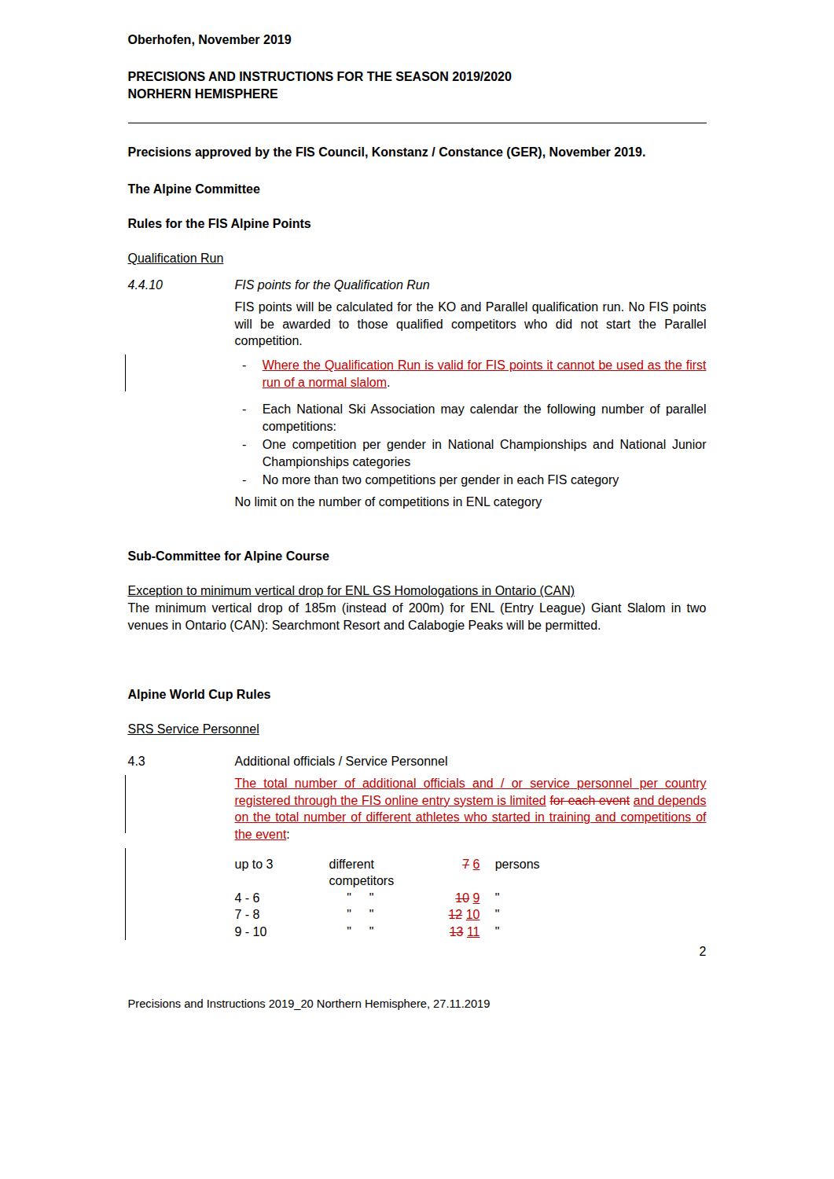Oberhofen, November 2019
PRECISIONS AND INSTRUCTIONS FOR THE SEASON 2019/2020
NORHERN HEMISPHERE
Precisions approved by the FIS Council, Konstanz / Constance (GER), November 2019.
The Alpine Committee
Rules for the FIS Alpine Points
Qualification Run
4.4.10
FIS points for the Qualification Run
FIS points will be calculated for the KO and Parallel qualification run. No FIS points will be awarded to those qualified competitors who did not start the Parallel competition.
Where the Qualification Run is valid for FIS points it cannot be used as the first run of a normal slalom.
Each National Ski Association may calendar the following number of parallel competitions:
One competition per gender in National Championships and National Junior Championships categories
No more than two competitions per gender in each FIS category
No limit on the number of competitions in ENL category
Sub-Committee for Alpine Course
Exception to minimum vertical drop for ENL GS Homologations in Ontario (CAN)
The minimum vertical drop of 185m (instead of 200m) for ENL (Entry League) Giant Slalom in two venues in Ontario (CAN): Searchmont Resort and Calabogie Peaks will be permitted.
Alpine World Cup Rules
SRS Service Personnel
4.3
Additional officials / Service Personnel
The total number of additional officials and / or service personnel per country registered through the FIS online entry system is limited for each event and depends on the total number of different athletes who started in training and competitions of the event:
up to 3
different competitors
7 6
persons
4 - 6
"
"
10 9
"
7 - 8
"
"
12 10
"
9 - 10
"
"
13 11
"
2
Precisions and Instructions 2019_20 Northern Hemisphere, 27.11.2019